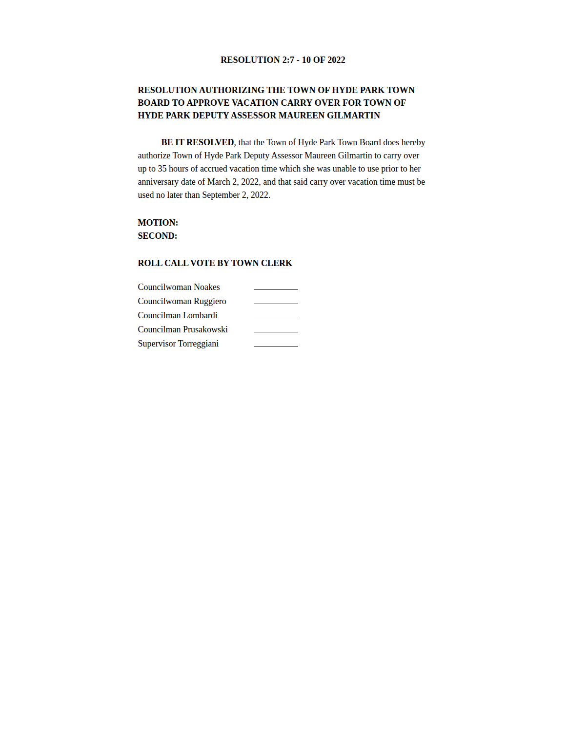RESOLUTION 2:7 - 10 OF 2022
RESOLUTION AUTHORIZING THE TOWN OF HYDE PARK TOWN BOARD TO APPROVE VACATION CARRY OVER FOR TOWN OF HYDE PARK DEPUTY ASSESSOR MAUREEN GILMARTIN
BE IT RESOLVED, that the Town of Hyde Park Town Board does hereby authorize Town of Hyde Park Deputy Assessor Maureen Gilmartin to carry over up to 35 hours of accrued vacation time which she was unable to use prior to her anniversary date of March 2, 2022, and that said carry over vacation time must be used no later than September 2, 2022.
MOTION:
SECOND:
ROLL CALL VOTE BY TOWN CLERK
| Councilwoman Noakes | |
| Councilwoman Ruggiero | |
| Councilman Lombardi | |
| Councilman Prusakowski | |
| Supervisor Torreggiani | |